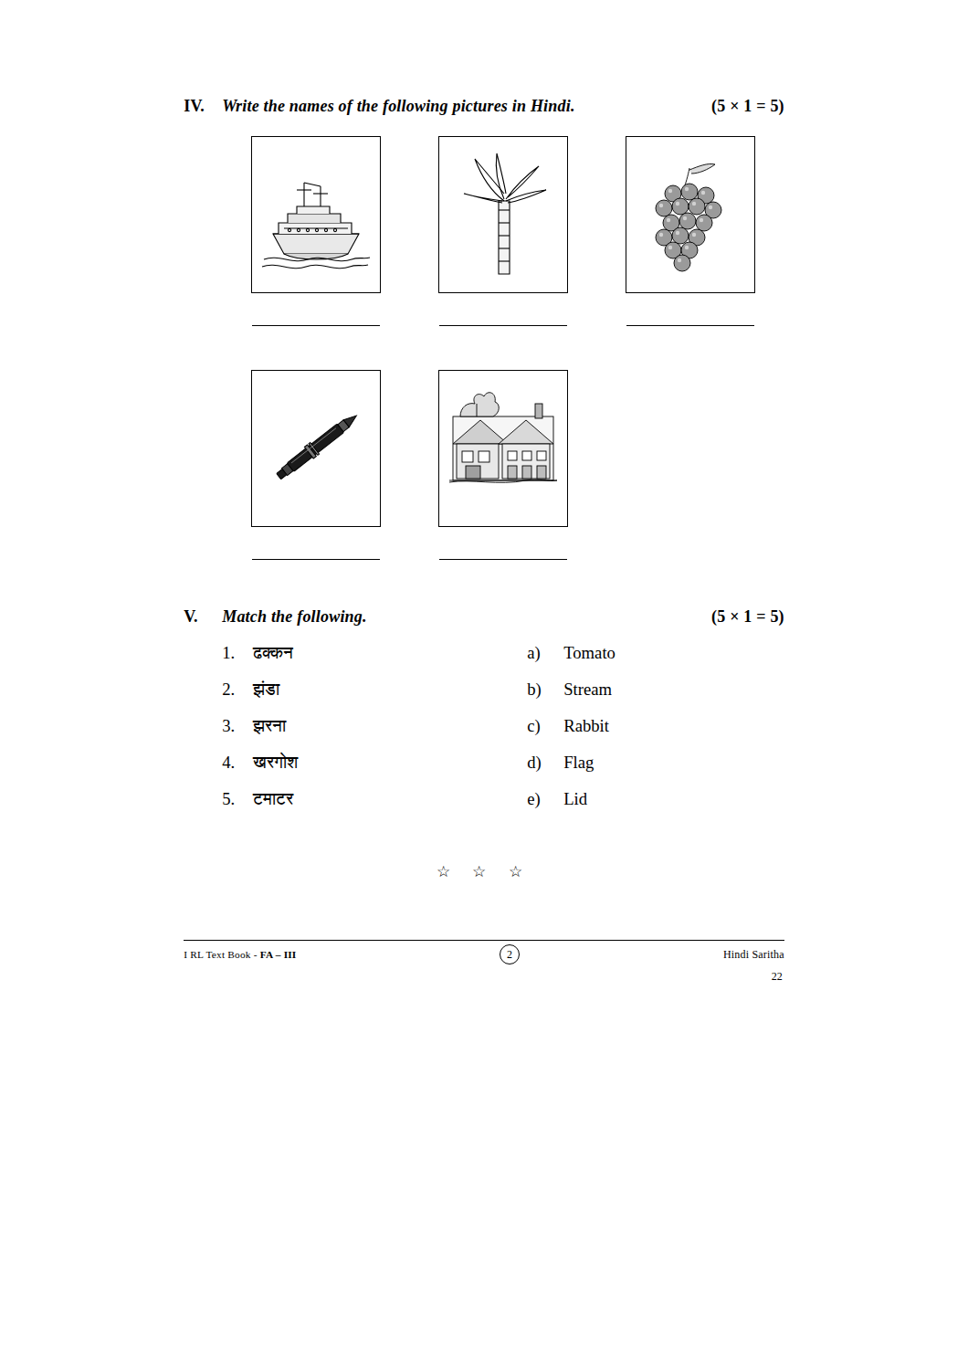IV. Write the names of the following pictures in Hindi. (5 × 1 = 5)
V. Match the following. (5 × 1 = 5)
1. ढक्कन a) Tomato
2. झंडा b) Stream
3. झरना c) Rabbit
4. खरगोश d) Flag
5. टमाटर e) Lid
☆ ☆ ☆
I RL Text Book - FA – III
2
Hindi Saritha
22